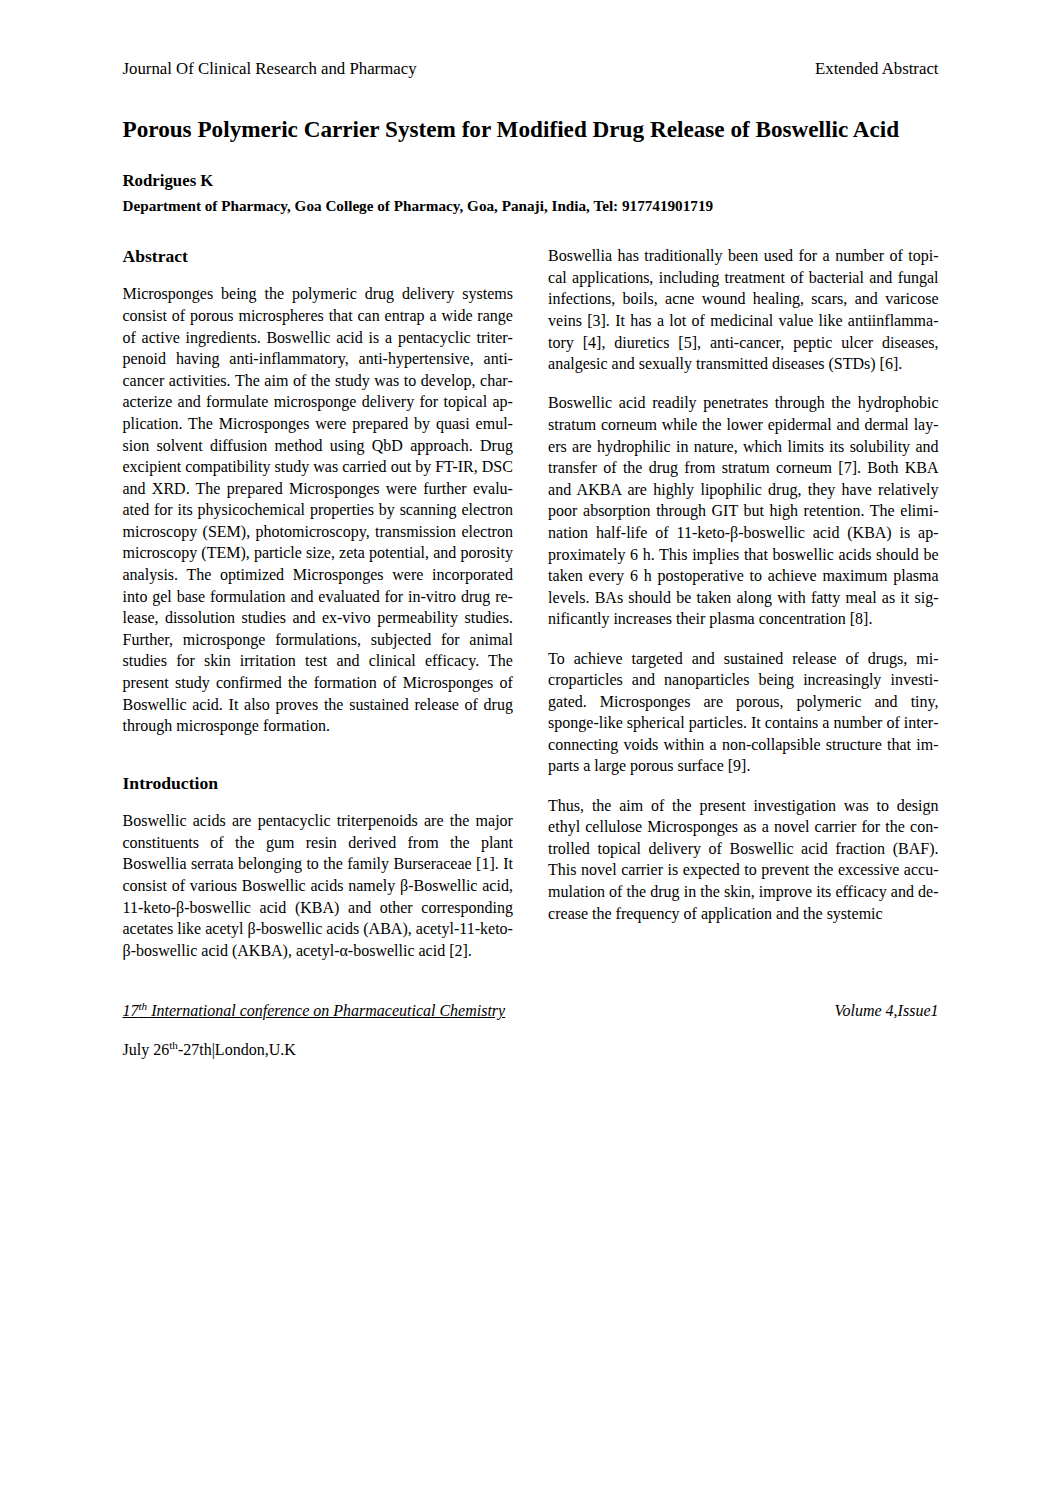Journal Of Clinical Research and Pharmacy Extended Abstract
Porous Polymeric Carrier System for Modified Drug Release of Boswellic Acid
Rodrigues K
Department of Pharmacy, Goa College of Pharmacy, Goa, Panaji, India, Tel: 917741901719
Abstract
Microsponges being the polymeric drug delivery systems consist of porous microspheres that can entrap a wide range of active ingredients. Boswellic acid is a pentacyclic triterpenoid having anti-inflammatory, anti-hypertensive, anti-cancer activities. The aim of the study was to develop, characterize and formulate microsponge delivery for topical application. The Microsponges were prepared by quasi emulsion solvent diffusion method using QbD approach. Drug excipient compatibility study was carried out by FT-IR, DSC and XRD. The prepared Microsponges were further evaluated for its physicochemical properties by scanning electron microscopy (SEM), photomicroscopy, transmission electron microscopy (TEM), particle size, zeta potential, and porosity analysis. The optimized Microsponges were incorporated into gel base formulation and evaluated for in-vitro drug release, dissolution studies and ex-vivo permeability studies. Further, microsponge formulations, subjected for animal studies for skin irritation test and clinical efficacy. The present study confirmed the formation of Microsponges of Boswellic acid. It also proves the sustained release of drug through microsponge formation.
Introduction
Boswellic acids are pentacyclic triterpenoids are the major constituents of the gum resin derived from the plant Boswellia serrata belonging to the family Burseraceae [1]. It consist of various Boswellic acids namely β-Boswellic acid, 11-keto-β-boswellic acid (KBA) and other corresponding acetates like acetyl β-boswellic acids (ABA), acetyl-11-keto-β-boswellic acid (AKBA), acetyl-α-boswellic acid [2].
Boswellia has traditionally been used for a number of topical applications, including treatment of bacterial and fungal infections, boils, acne wound healing, scars, and varicose veins [3]. It has a lot of medicinal value like antiinflammatory [4], diuretics [5], anti-cancer, peptic ulcer diseases, analgesic and sexually transmitted diseases (STDs) [6].
Boswellic acid readily penetrates through the hydrophobic stratum corneum while the lower epidermal and dermal layers are hydrophilic in nature, which limits its solubility and transfer of the drug from stratum corneum [7]. Both KBA and AKBA are highly lipophilic drug, they have relatively poor absorption through GIT but high retention. The elimination half-life of 11-keto-β-boswellic acid (KBA) is approximately 6 h. This implies that boswellic acids should be taken every 6 h postoperative to achieve maximum plasma levels. BAs should be taken along with fatty meal as it significantly increases their plasma concentration [8].
To achieve targeted and sustained release of drugs, microparticles and nanoparticles being increasingly investigated. Microsponges are porous, polymeric and tiny, sponge-like spherical particles. It contains a number of interconnecting voids within a non-collapsible structure that imparts a large porous surface [9].
Thus, the aim of the present investigation was to design ethyl cellulose Microsponges as a novel carrier for the controlled topical delivery of Boswellic acid fraction (BAF). This novel carrier is expected to prevent the excessive accumulation of the drug in the skin, improve its efficacy and decrease the frequency of application and the systemic
17th International conference on Pharmaceutical Chemistry Volume 4,Issue1
July 26th-27th|London,U.K